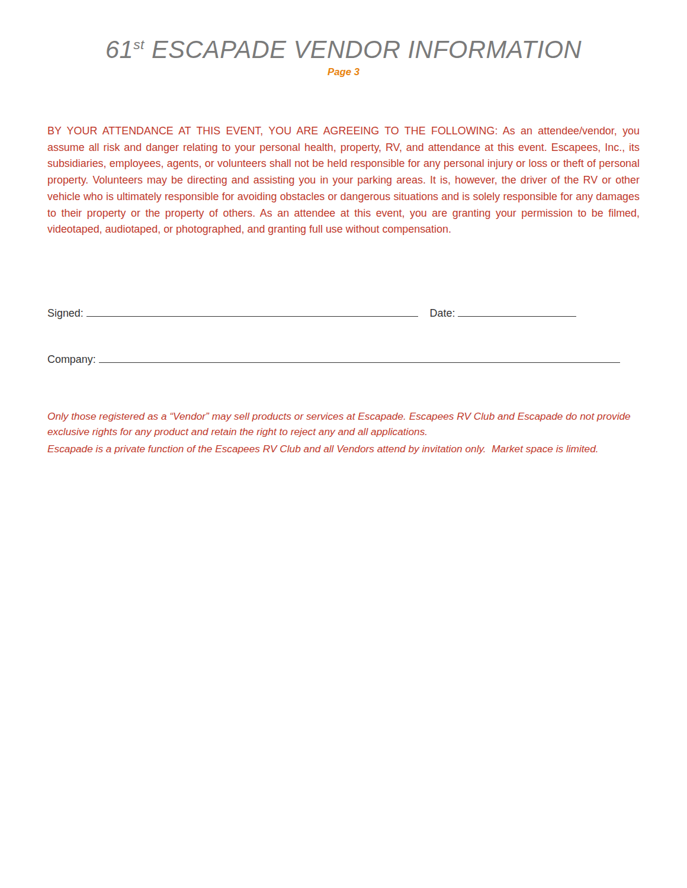61st ESCAPADE VENDOR INFORMATION
Page 3
BY YOUR ATTENDANCE AT THIS EVENT, YOU ARE AGREEING TO THE FOLLOWING: As an attendee/vendor, you assume all risk and danger relating to your personal health, property, RV, and attendance at this event. Escapees, Inc., its subsidiaries, employees, agents, or volunteers shall not be held responsible for any personal injury or loss or theft of personal property. Volunteers may be directing and assisting you in your parking areas. It is, however, the driver of the RV or other vehicle who is ultimately responsible for avoiding obstacles or dangerous situations and is solely responsible for any damages to their property or the property of others. As an attendee at this event, you are granting your permission to be filmed, videotaped, audiotaped, or photographed, and granting full use without compensation.
Signed: Date:
Company:
Only those registered as a “Vendor” may sell products or services at Escapade. Escapees RV Club and Escapade do not provide exclusive rights for any product and retain the right to reject any and all applications.
Escapade is a private function of the Escapees RV Club and all Vendors attend by invitation only. Market space is limited.